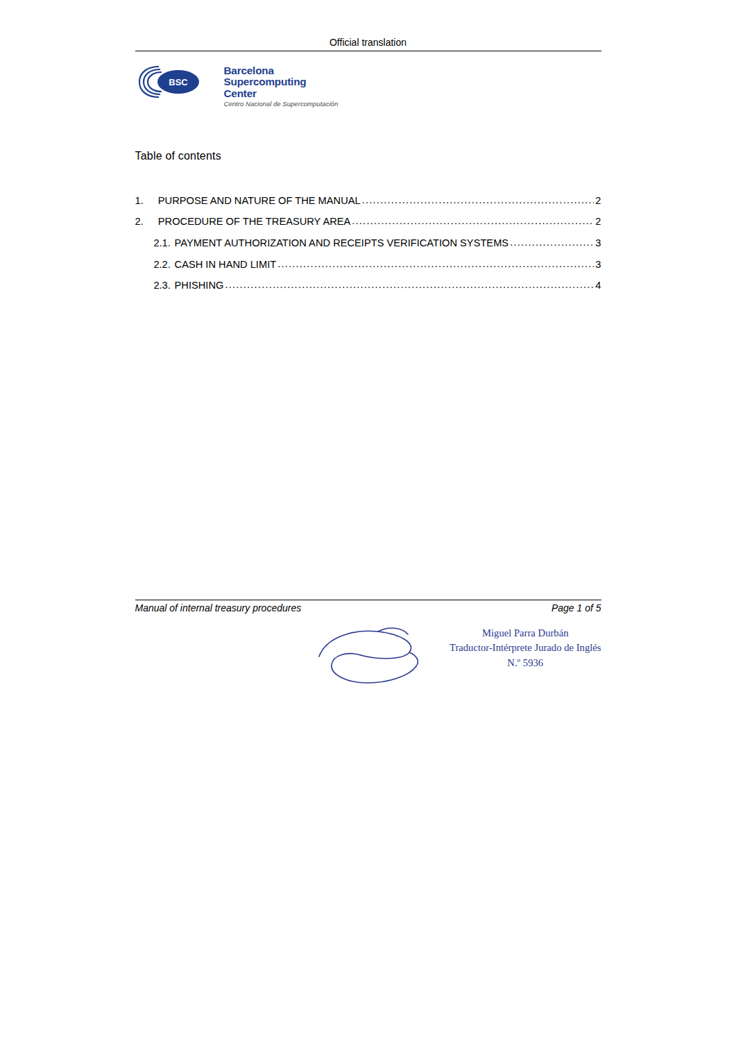Official translation
BSC
Barcelona
Supercomputing
Center
Centro Nacional de Supercomputación
Table of contents
1. PURPOSE AND NATURE OF THE MANUAL .......................................................................... 2
2. PROCEDURE OF THE TREASURY AREA .............................................................................. 2
2.1. PAYMENT AUTHORIZATION AND RECEIPTS VERIFICATION SYSTEMS .............................. 3
2.2. CASH IN HAND LIMIT ....................................................................................................... 3
2.3. PHISHING ......................................................................................................................... 4
Manual of internal treasury procedures Page 1 of 5
Miguel Parra Durbán
Traductor-Intérprete Jurado de Inglés
N.º 5936